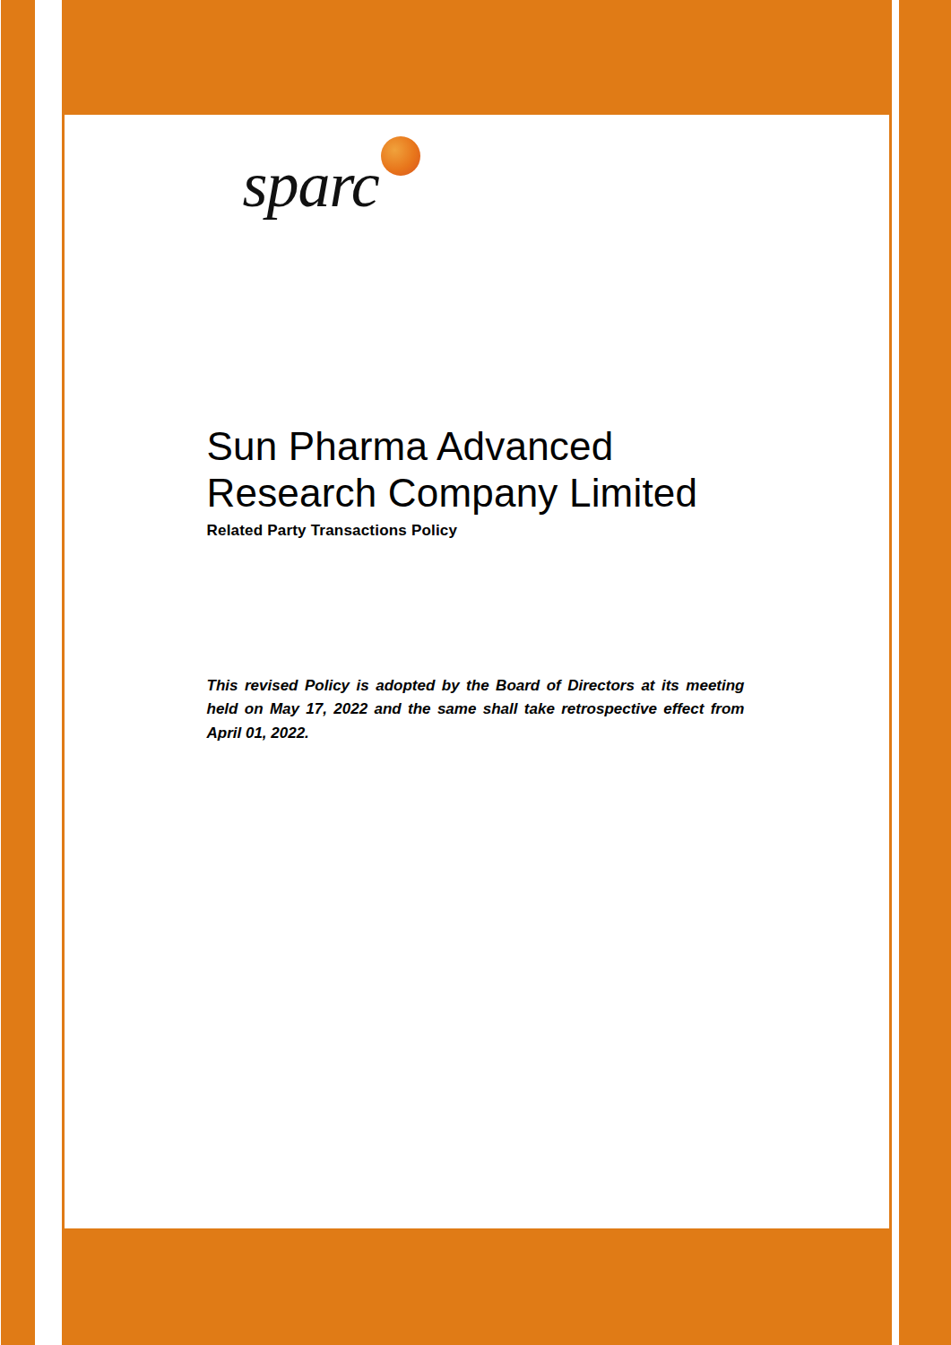sparc
Sun Pharma Advanced Research Company Limited
Related Party Transactions Policy
This revised Policy is adopted by the Board of Directors at its meeting held on May 17, 2022 and the same shall take retrospective effect from April 01, 2022.